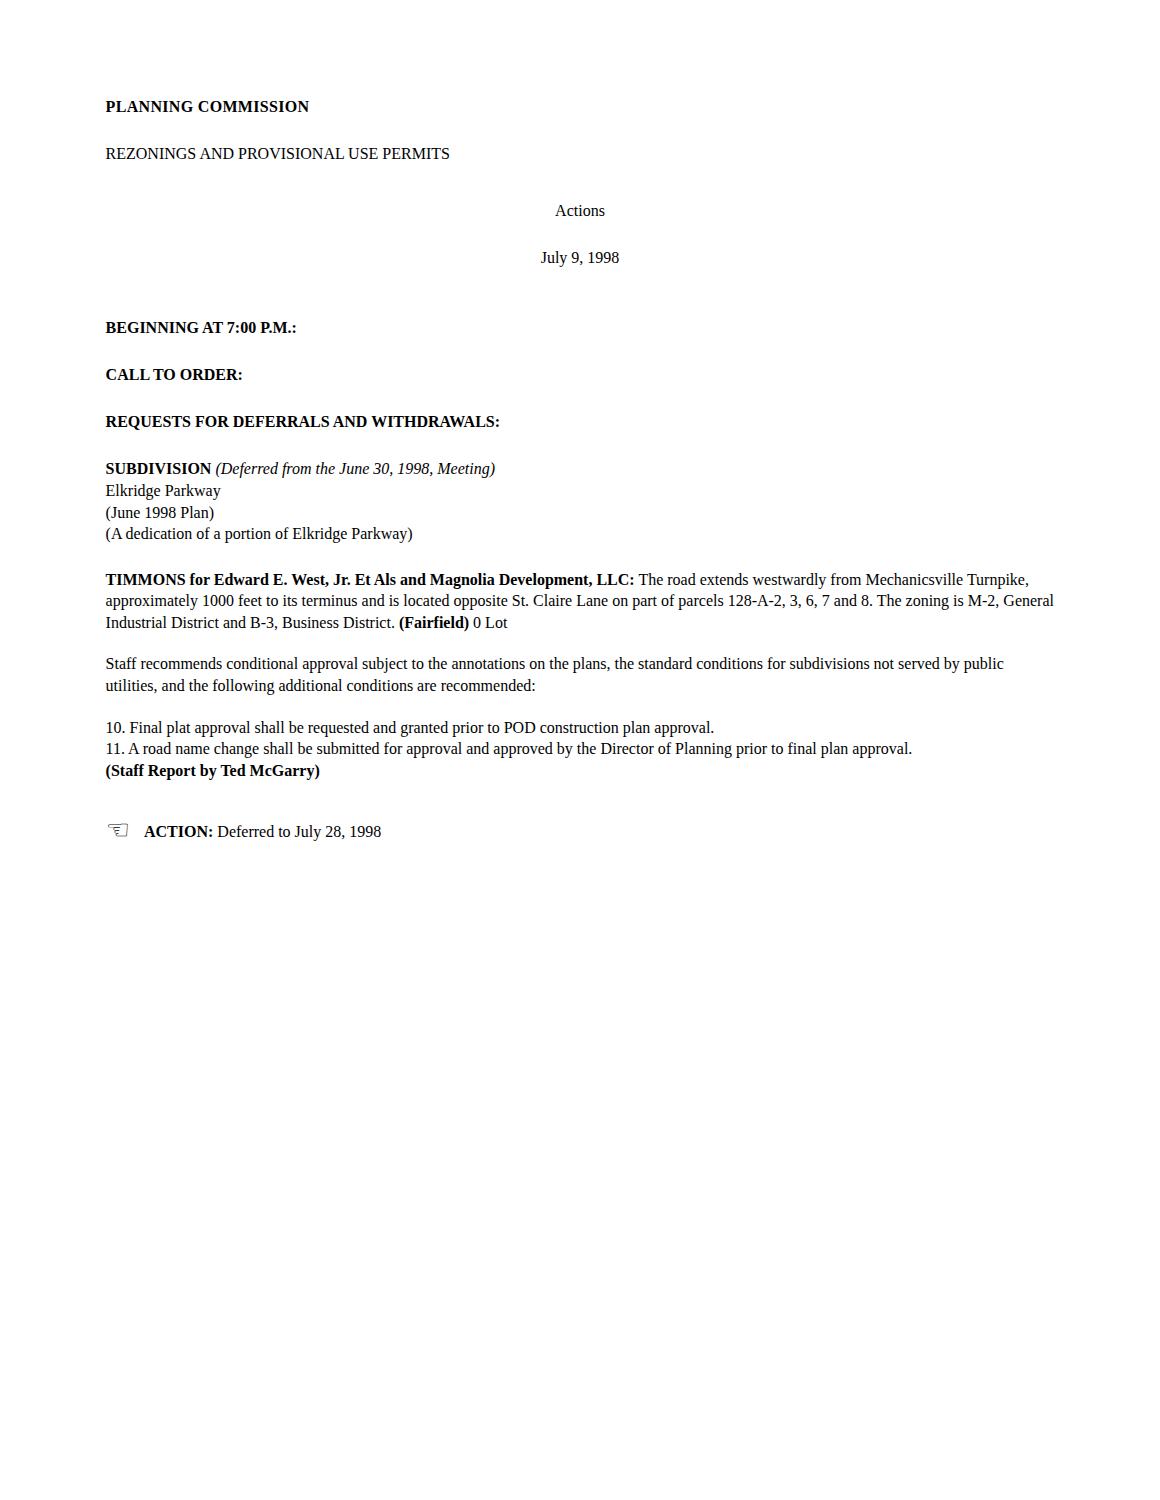PLANNING COMMISSION
REZONINGS AND PROVISIONAL USE PERMITS
Actions
July 9, 1998
BEGINNING AT 7:00 P.M.:
CALL TO ORDER:
REQUESTS FOR DEFERRALS AND WITHDRAWALS:
SUBDIVISION (Deferred from the June 30, 1998, Meeting)
Elkridge Parkway
(June 1998 Plan)
(A dedication of a portion of Elkridge Parkway)
TIMMONS for Edward E. West, Jr. Et Als and Magnolia Development, LLC: The road extends westwardly from Mechanicsville Turnpike, approximately 1000 feet to its terminus and is located opposite St. Claire Lane on part of parcels 128-A-2, 3, 6, 7 and 8. The zoning is M-2, General Industrial District and B-3, Business District. (Fairfield) 0 Lot
Staff recommends conditional approval subject to the annotations on the plans, the standard conditions for subdivisions not served by public utilities, and the following additional conditions are recommended:
10. Final plat approval shall be requested and granted prior to POD construction plan approval.
11. A road name change shall be submitted for approval and approved by the Director of Planning prior to final plan approval.
(Staff Report by Ted McGarry)
☞ ACTION: Deferred to July 28, 1998